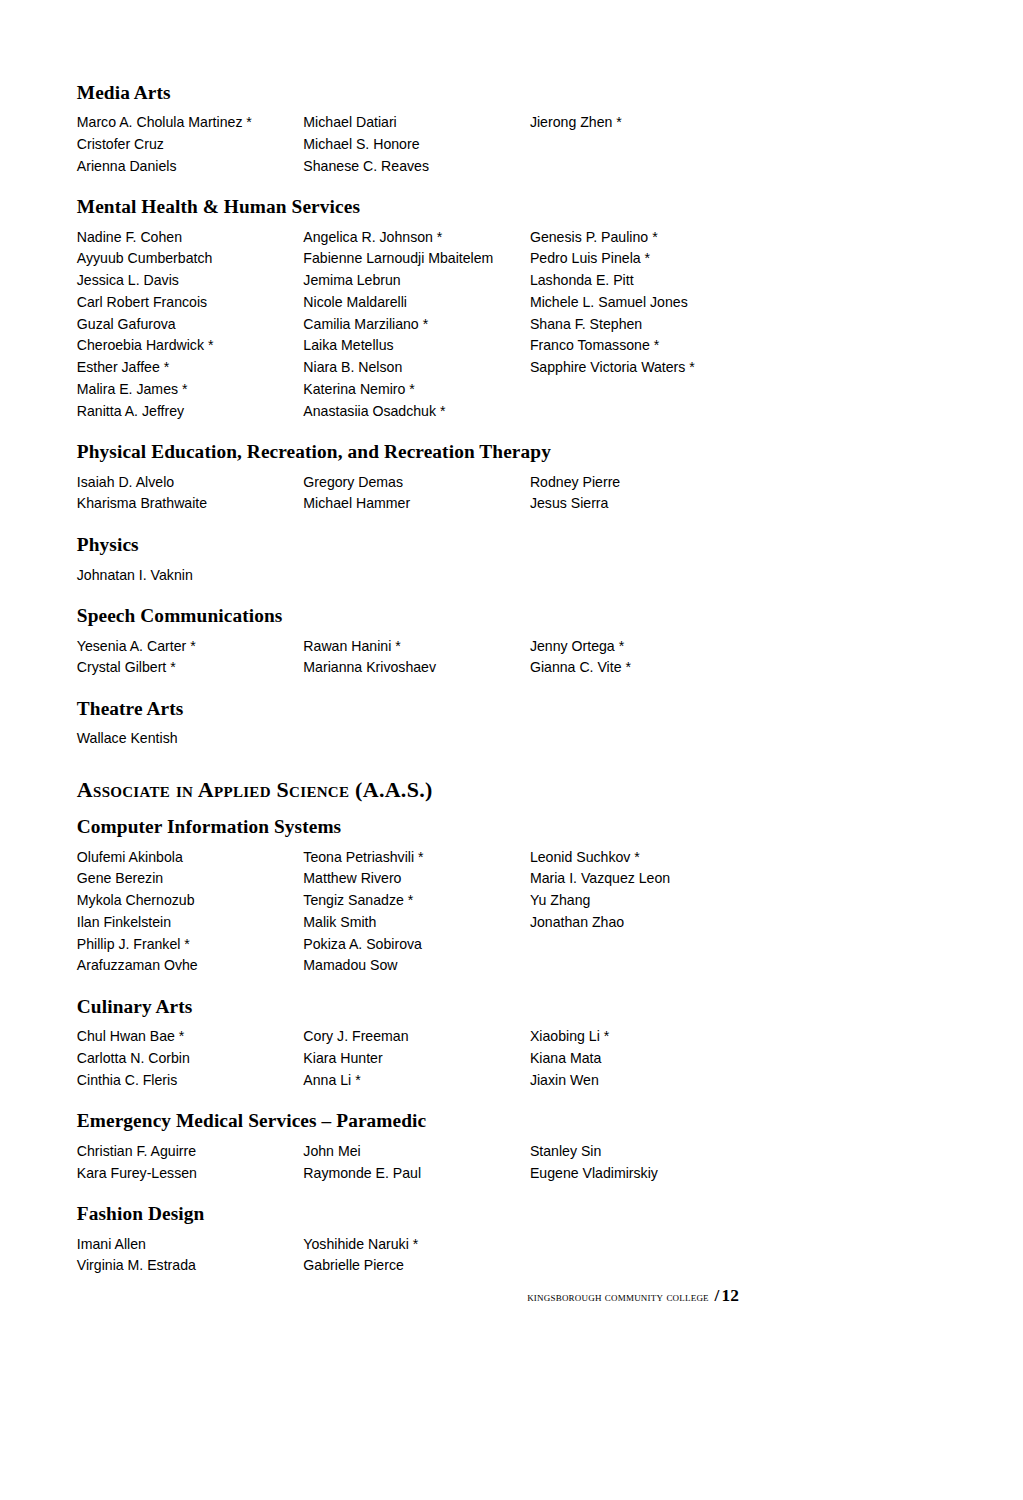Media Arts
Marco A. Cholula Martinez * Michael Datiari Jierong Zhen * Cristofer Cruz Michael S. Honore Arienna Daniels Shanese C. Reaves
Mental Health & Human Services
Nadine F. Cohen Angelica R. Johnson * Genesis P. Paulino * Ayyuub Cumberbatch Fabienne Larnoudji Mbaitelem Pedro Luis Pinela * Jessica L. Davis Jemima Lebrun Lashonda E. Pitt Carl Robert Francois Nicole Maldarelli Michele L. Samuel Jones Guzal Gafurova Camilia Marziliano * Shana F. Stephen Cheroebia Hardwick * Laika Metellus Franco Tomassone * Esther Jaffee * Niara B. Nelson Sapphire Victoria Waters * Malira E. James * Katerina Nemiro * Ranitta A. Jeffrey Anastasiia Osadchuk *
Physical Education, Recreation, and Recreation Therapy
Isaiah D. Alvelo Gregory Demas Rodney Pierre Kharisma Brathwaite Michael Hammer Jesus Sierra
Physics
Johnatan I. Vaknin
Speech Communications
Yesenia A. Carter * Rawan Hanini * Jenny Ortega * Crystal Gilbert * Marianna Krivoshaev Gianna C. Vite *
Theatre Arts
Wallace Kentish
Associate in Applied Science (A.A.S.)
Computer Information Systems
Olufemi Akinbola Teona Petriashvili * Leonid Suchkov * Gene Berezin Matthew Rivero Maria I. Vazquez Leon Mykola Chernozub Tengiz Sanadze * Yu Zhang Ilan Finkelstein Malik Smith Jonathan Zhao Phillip J. Frankel * Pokiza A. Sobirova Arafuzzaman Ovhe Mamadou Sow
Culinary Arts
Chul Hwan Bae * Cory J. Freeman Xiaobing Li * Carlotta N. Corbin Kiara Hunter Kiana Mata Cinthia C. Fleris Anna Li * Jiaxin Wen
Emergency Medical Services – Paramedic
Christian F. Aguirre John Mei Stanley Sin Kara Furey-Lessen Raymonde E. Paul Eugene Vladimirskiy
Fashion Design
Imani Allen Yoshihide Naruki * Virginia M. Estrada Gabrielle Pierce
kingsborough community college/12